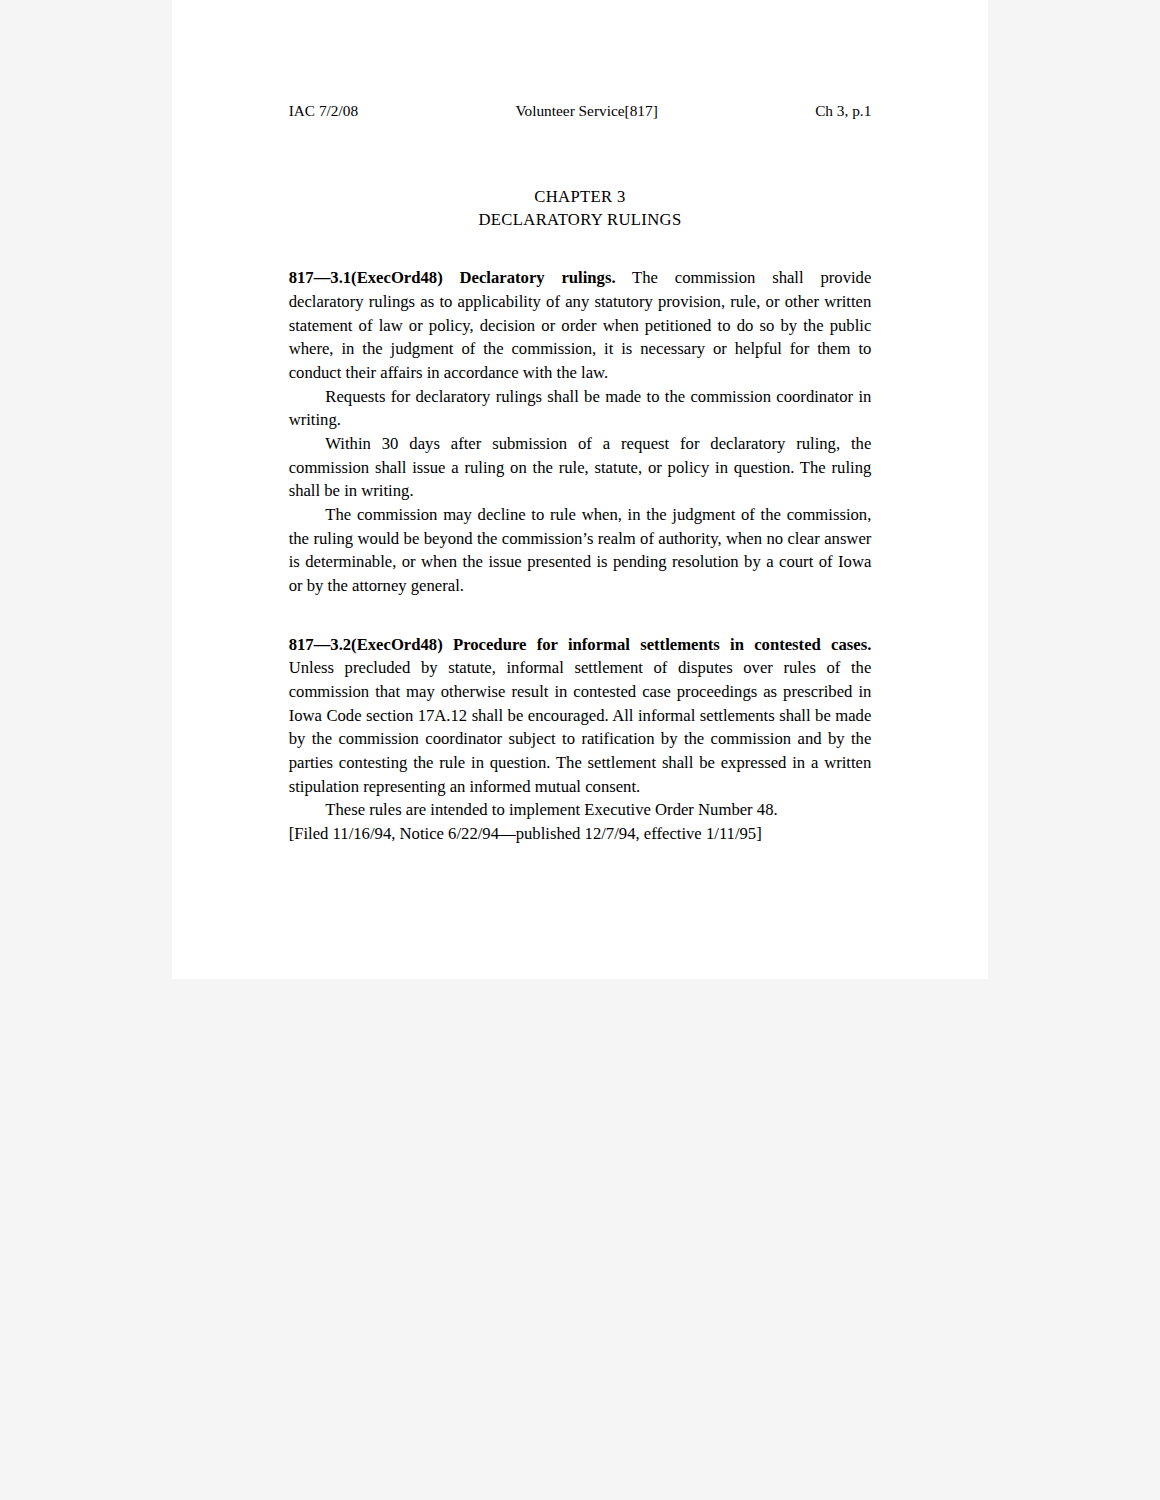IAC 7/2/08
Volunteer Service[817]
Ch 3, p.1
CHAPTER 3DECLARATORY RULINGS
817—3.1(ExecOrd48) Declaratory rulings. The commission shall provide declaratory rulings as to applicability of any statutory provision, rule, or other written statement of law or policy, decision or order when petitioned to do so by the public where, in the judgment of the commission, it is necessary or helpful for them to conduct their affairs in accordance with the law.
Requests for declaratory rulings shall be made to the commission coordinator in writing.
Within 30 days after submission of a request for declaratory ruling, the commission shall issue a ruling on the rule, statute, or policy in question. The ruling shall be in writing.
The commission may decline to rule when, in the judgment of the commission, the ruling would be beyond the commission’s realm of authority, when no clear answer is determinable, or when the issue presented is pending resolution by a court of Iowa or by the attorney general.
817—3.2(ExecOrd48) Procedure for informal settlements in contested cases. Unless precluded by statute, informal settlement of disputes over rules of the commission that may otherwise result in contested case proceedings as prescribed in Iowa Code section 17A.12 shall be encouraged. All informal settlements shall be made by the commission coordinator subject to ratification by the commission and by the parties contesting the rule in question. The settlement shall be expressed in a written stipulation representing an informed mutual consent.
These rules are intended to implement Executive Order Number 48.
[Filed 11/16/94, Notice 6/22/94—published 12/7/94, effective 1/11/95]